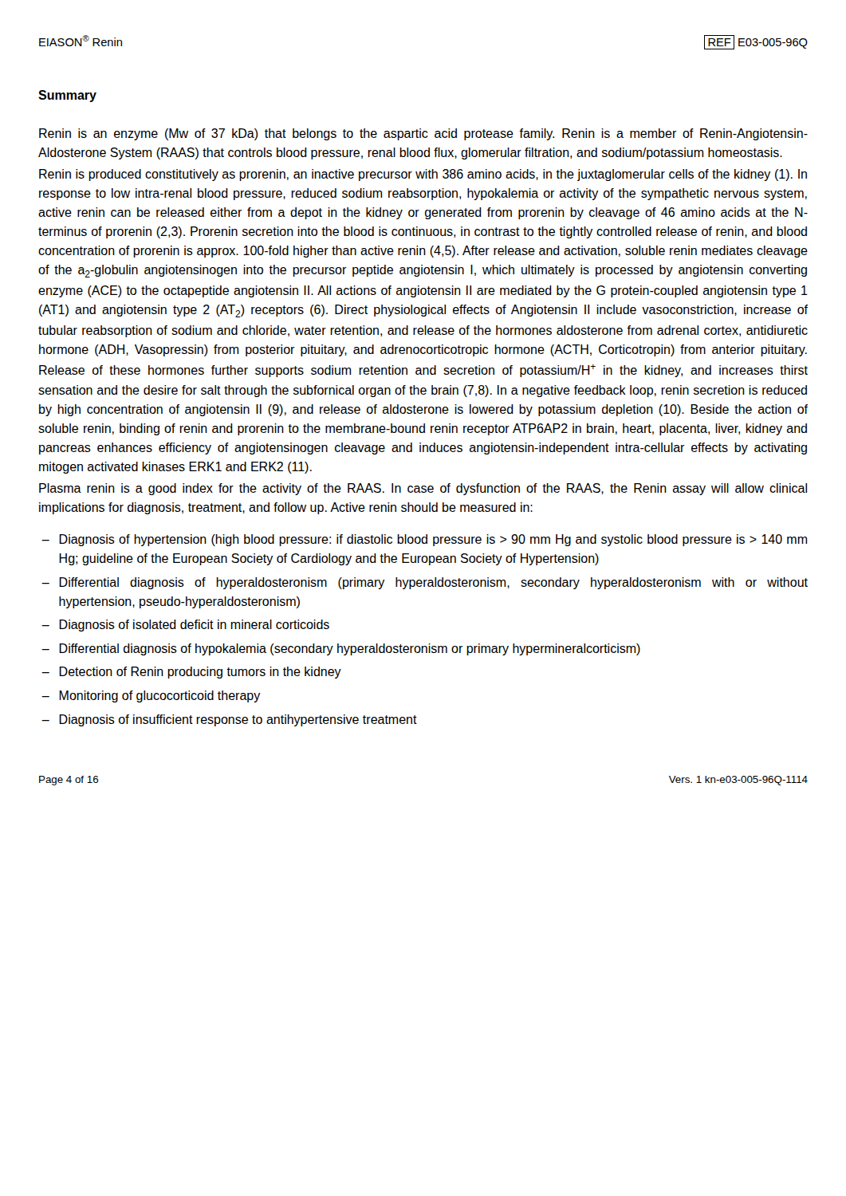EIASON® Renin REFE03-005-96Q
Summary
Renin is an enzyme (Mw of 37 kDa) that belongs to the aspartic acid protease family. Renin is a member of Renin-Angiotensin-Aldosterone System (RAAS) that controls blood pressure, renal blood flux, glomerular filtration, and sodium/potassium homeostasis.
Renin is produced constitutively as prorenin, an inactive precursor with 386 amino acids, in the juxtaglomerular cells of the kidney (1). In response to low intra-renal blood pressure, reduced sodium reabsorption, hypokalemia or activity of the sympathetic nervous system, active renin can be released either from a depot in the kidney or generated from prorenin by cleavage of 46 amino acids at the N-terminus of prorenin (2,3). Prorenin secretion into the blood is continuous, in contrast to the tightly controlled release of renin, and blood concentration of prorenin is approx. 100-fold higher than active renin (4,5). After release and activation, soluble renin mediates cleavage of the a2-globulin angiotensinogen into the precursor peptide angiotensin I, which ultimately is processed by angiotensin converting enzyme (ACE) to the octapeptide angiotensin II. All actions of angiotensin II are mediated by the G protein-coupled angiotensin type 1 (AT1) and angiotensin type 2 (AT2) receptors (6). Direct physiological effects of Angiotensin II include vasoconstriction, increase of tubular reabsorption of sodium and chloride, water retention, and release of the hormones aldosterone from adrenal cortex, antidiuretic hormone (ADH, Vasopressin) from posterior pituitary, and adrenocorticotropic hormone (ACTH, Corticotropin) from anterior pituitary. Release of these hormones further supports sodium retention and secretion of potassium/H+ in the kidney, and increases thirst sensation and the desire for salt through the subfornical organ of the brain (7,8). In a negative feedback loop, renin secretion is reduced by high concentration of angiotensin II (9), and release of aldosterone is lowered by potassium depletion (10). Beside the action of soluble renin, binding of renin and prorenin to the membrane-bound renin receptor ATP6AP2 in brain, heart, placenta, liver, kidney and pancreas enhances efficiency of angiotensinogen cleavage and induces angiotensin-independent intra-cellular effects by activating mitogen activated kinases ERK1 and ERK2 (11).
Plasma renin is a good index for the activity of the RAAS. In case of dysfunction of the RAAS, the Renin assay will allow clinical implications for diagnosis, treatment, and follow up. Active renin should be measured in:
Diagnosis of hypertension (high blood pressure: if diastolic blood pressure is > 90 mm Hg and systolic blood pressure is > 140 mm Hg; guideline of the European Society of Cardiology and the European Society of Hypertension)
Differential diagnosis of hyperaldosteronism (primary hyperaldosteronism, secondary hyperaldosteronism with or without hypertension, pseudo-hyperaldosteronism)
Diagnosis of isolated deficit in mineral corticoids
Differential diagnosis of hypokalemia (secondary hyperaldosteronism or primary hypermineralcorticism)
Detection of Renin producing tumors in the kidney
Monitoring of glucocorticoid therapy
Diagnosis of insufficient response to antihypertensive treatment
Page 4 of 16 Vers. 1 kn-e03-005-96Q-1114